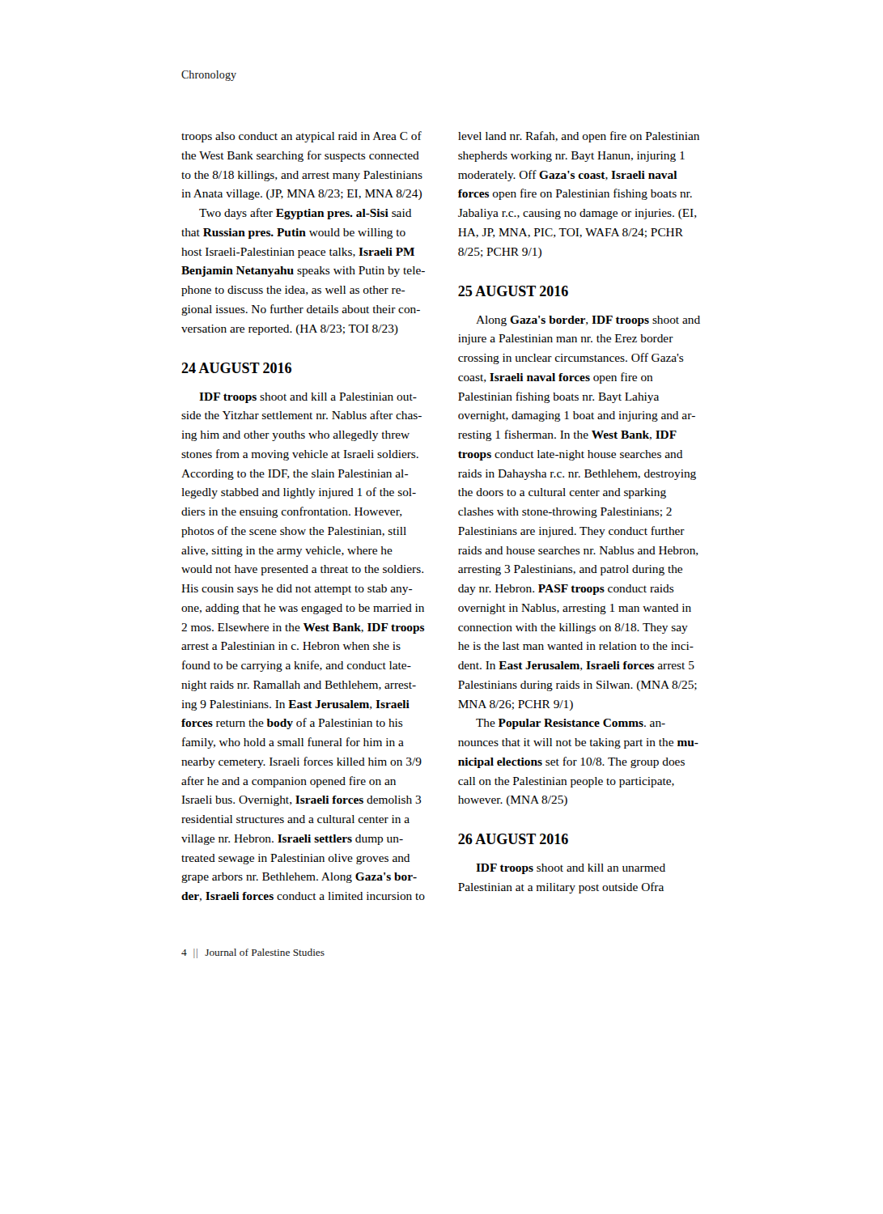Chronology
troops also conduct an atypical raid in Area C of the West Bank searching for suspects connected to the 8/18 killings, and arrest many Palestinians in Anata village. (JP, MNA 8/23; EI, MNA 8/24)
Two days after Egyptian pres. al-Sisi said that Russian pres. Putin would be willing to host Israeli-Palestinian peace talks, Israeli PM Benjamin Netanyahu speaks with Putin by telephone to discuss the idea, as well as other regional issues. No further details about their conversation are reported. (HA 8/23; TOI 8/23)
24 AUGUST 2016
IDF troops shoot and kill a Palestinian outside the Yitzhar settlement nr. Nablus after chasing him and other youths who allegedly threw stones from a moving vehicle at Israeli soldiers. According to the IDF, the slain Palestinian allegedly stabbed and lightly injured 1 of the soldiers in the ensuing confrontation. However, photos of the scene show the Palestinian, still alive, sitting in the army vehicle, where he would not have presented a threat to the soldiers. His cousin says he did not attempt to stab anyone, adding that he was engaged to be married in 2 mos. Elsewhere in the West Bank, IDF troops arrest a Palestinian in c. Hebron when she is found to be carrying a knife, and conduct late-night raids nr. Ramallah and Bethlehem, arresting 9 Palestinians. In East Jerusalem, Israeli forces return the body of a Palestinian to his family, who hold a small funeral for him in a nearby cemetery. Israeli forces killed him on 3/9 after he and a companion opened fire on an Israeli bus. Overnight, Israeli forces demolish 3 residential structures and a cultural center in a village nr. Hebron. Israeli settlers dump untreated sewage in Palestinian olive groves and grape arbors nr. Bethlehem. Along Gaza's border, Israeli forces conduct a limited incursion to level land nr. Rafah, and open fire on Palestinian shepherds working nr. Bayt Hanun, injuring 1 moderately. Off Gaza's coast, Israeli naval forces open fire on Palestinian fishing boats nr. Jabaliya r.c., causing no damage or injuries. (EI, HA, JP, MNA, PIC, TOI, WAFA 8/24; PCHR 8/25; PCHR 9/1)
25 AUGUST 2016
Along Gaza's border, IDF troops shoot and injure a Palestinian man nr. the Erez border crossing in unclear circumstances. Off Gaza's coast, Israeli naval forces open fire on Palestinian fishing boats nr. Bayt Lahiya overnight, damaging 1 boat and injuring and arresting 1 fisherman. In the West Bank, IDF troops conduct late-night house searches and raids in Dahaysha r.c. nr. Bethlehem, destroying the doors to a cultural center and sparking clashes with stone-throwing Palestinians; 2 Palestinians are injured. They conduct further raids and house searches nr. Nablus and Hebron, arresting 3 Palestinians, and patrol during the day nr. Hebron. PASF troops conduct raids overnight in Nablus, arresting 1 man wanted in connection with the killings on 8/18. They say he is the last man wanted in relation to the incident. In East Jerusalem, Israeli forces arrest 5 Palestinians during raids in Silwan. (MNA 8/25; MNA 8/26; PCHR 9/1)
The Popular Resistance Comms. announces that it will not be taking part in the municipal elections set for 10/8. The group does call on the Palestinian people to participate, however. (MNA 8/25)
26 AUGUST 2016
IDF troops shoot and kill an unarmed Palestinian at a military post outside Ofra
4 || Journal of Palestine Studies